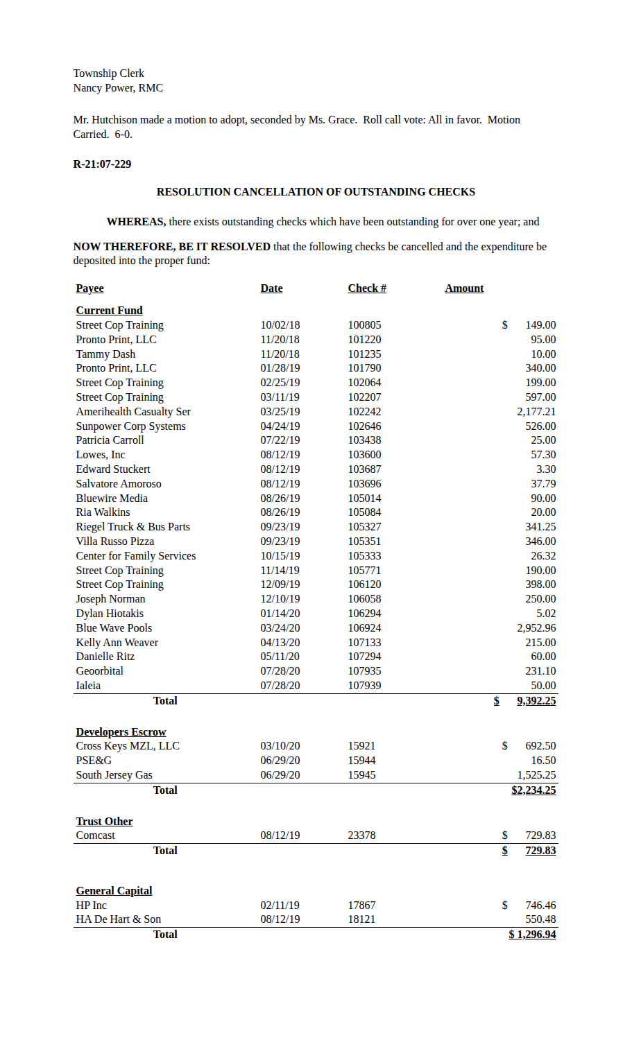Township Clerk
Nancy Power, RMC
Mr. Hutchison made a motion to adopt, seconded by Ms. Grace. Roll call vote: All in favor. Motion Carried. 6-0.
R-21:07-229
Resolution Cancellation of Outstanding Checks
WHEREAS, there exists outstanding checks which have been outstanding for over one year; and
NOW THEREFORE, BE IT RESOLVED that the following checks be cancelled and the expenditure be deposited into the proper fund:
| Payee | Date | Check # | Amount |
| --- | --- | --- | --- |
| Current Fund |
| Street Cop Training | 10/02/18 | 100805 | $ 149.00 |
| Pronto Print, LLC | 11/20/18 | 101220 | 95.00 |
| Tammy Dash | 11/20/18 | 101235 | 10.00 |
| Pronto Print, LLC | 01/28/19 | 101790 | 340.00 |
| Street Cop Training | 02/25/19 | 102064 | 199.00 |
| Street Cop Training | 03/11/19 | 102207 | 597.00 |
| Amerihealth Casualty Ser | 03/25/19 | 102242 | 2,177.21 |
| Sunpower Corp Systems | 04/24/19 | 102646 | 526.00 |
| Patricia Carroll | 07/22/19 | 103438 | 25.00 |
| Lowes, Inc | 08/12/19 | 103600 | 57.30 |
| Edward Stuckert | 08/12/19 | 103687 | 3.30 |
| Salvatore Amoroso | 08/12/19 | 103696 | 37.79 |
| Bluewire Media | 08/26/19 | 105014 | 90.00 |
| Ria Walkins | 08/26/19 | 105084 | 20.00 |
| Riegel Truck & Bus Parts | 09/23/19 | 105327 | 341.25 |
| Villa Russo Pizza | 09/23/19 | 105351 | 346.00 |
| Center for Family Services | 10/15/19 | 105333 | 26.32 |
| Street Cop Training | 11/14/19 | 105771 | 190.00 |
| Street Cop Training | 12/09/19 | 106120 | 398.00 |
| Joseph Norman | 12/10/19 | 106058 | 250.00 |
| Dylan Hiotakis | 01/14/20 | 106294 | 5.02 |
| Blue Wave Pools | 03/24/20 | 106924 | 2,952.96 |
| Kelly Ann Weaver | 04/13/20 | 107133 | 215.00 |
| Danielle Ritz | 05/11/20 | 107294 | 60.00 |
| Geoorbital | 07/28/20 | 107935 | 231.10 |
| Ialeia | 07/28/20 | 107939 | 50.00 |
| Total | | | $ 9,392.25 |
| Developers Escrow |
| Cross Keys MZL, LLC | 03/10/20 | 15921 | $ 692.50 |
| PSE&G | 06/29/20 | 15944 | 16.50 |
| South Jersey Gas | 06/29/20 | 15945 | 1,525.25 |
| Total | | | $2,234.25 |
| Trust Other |
| Comcast | 08/12/19 | 23378 | $ 729.83 |
| Total | | | $ 729.83 |
| General Capital |
| HP Inc | 02/11/19 | 17867 | $ 746.46 |
| HA De Hart & Son | 08/12/19 | 18121 | 550.48 |
| Total | | | $ 1,296.94 |